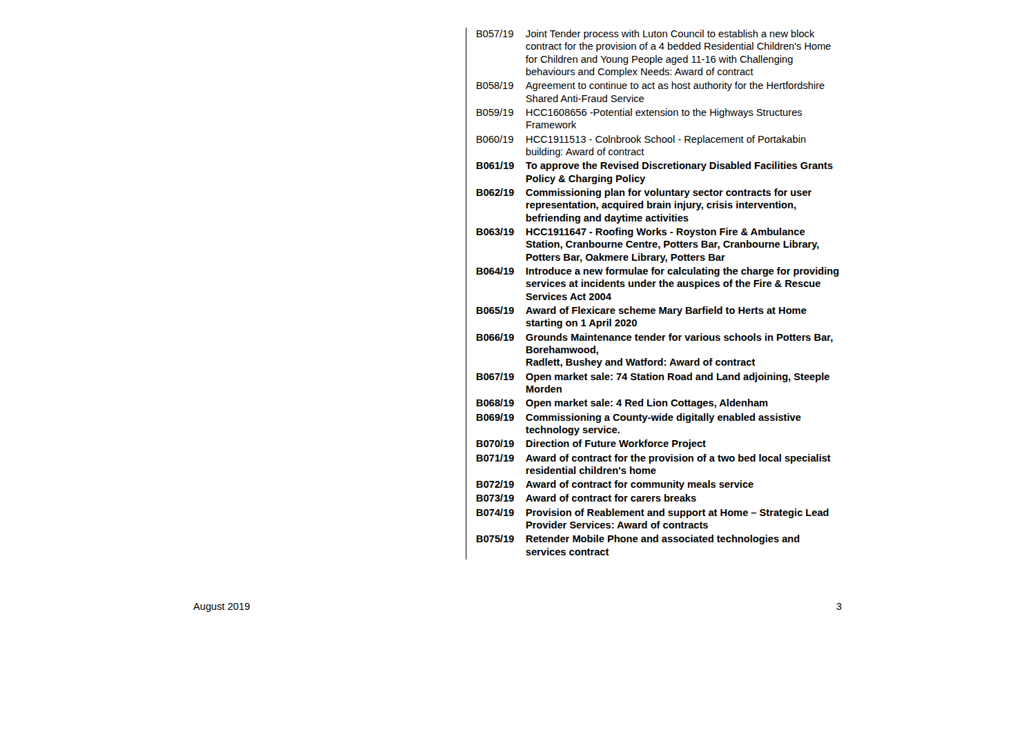| B057/19 | Joint Tender process with Luton Council to establish a new block contract for the provision of a 4 bedded Residential Children's Home for Children and Young People aged 11-16 with Challenging behaviours and Complex Needs: Award of contract |
| B058/19 | Agreement to continue to act as host authority for the Hertfordshire Shared Anti-Fraud Service |
| B059/19 | HCC1608656 -Potential extension to the Highways Structures Framework |
| B060/19 | HCC1911513 - Colnbrook School - Replacement of Portakabin building: Award of contract |
| B061/19 | To approve the Revised Discretionary Disabled Facilities Grants Policy & Charging Policy |
| B062/19 | Commissioning plan for voluntary sector contracts for user representation, acquired brain injury, crisis intervention, befriending and daytime activities |
| B063/19 | HCC1911647 - Roofing Works - Royston Fire & Ambulance Station, Cranbourne Centre, Potters Bar, Cranbourne Library, Potters Bar, Oakmere Library, Potters Bar |
| B064/19 | Introduce a new formulae for calculating the charge for providing services at incidents under the auspices of the Fire & Rescue Services Act 2004 |
| B065/19 | Award of Flexicare scheme Mary Barfield to Herts at Home starting on 1 April 2020 |
| B066/19 | Grounds Maintenance tender for various schools in Potters Bar, Borehamwood, Radlett, Bushey and Watford: Award of contract |
| B067/19 | Open market sale: 74 Station Road and Land adjoining, Steeple Morden |
| B068/19 | Open market sale: 4 Red Lion Cottages, Aldenham |
| B069/19 | Commissioning a County-wide digitally enabled assistive technology service. |
| B070/19 | Direction of Future Workforce Project |
| B071/19 | Award of contract for the provision of a two bed local specialist residential children's home |
| B072/19 | Award of contract for community meals service |
| B073/19 | Award of contract for carers breaks |
| B074/19 | Provision of Reablement and support at Home – Strategic Lead Provider Services: Award of contracts |
| B075/19 | Retender Mobile Phone and associated technologies and services contract |
August 2019
3